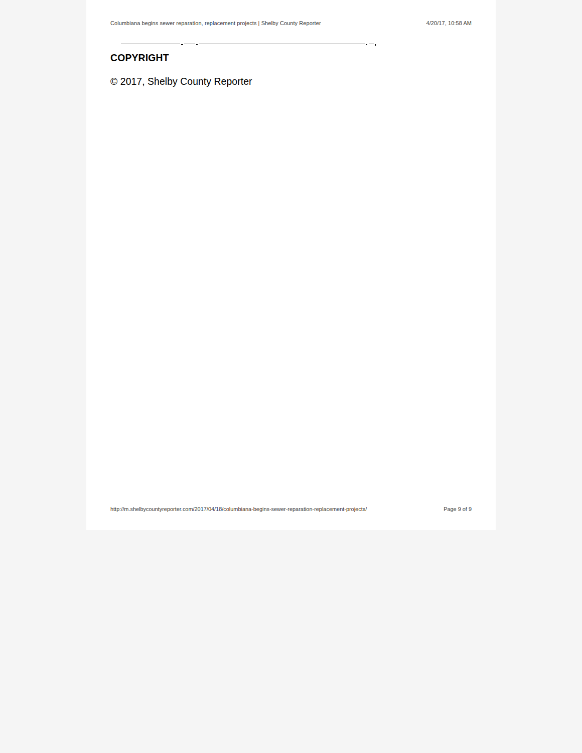Columbiana begins sewer reparation, replacement projects | Shelby County Reporter
4/20/17, 10:58 AM
COPYRIGHT
© 2017, Shelby County Reporter
http://m.shelbycountyreporter.com/2017/04/18/columbiana-begins-sewer-reparation-replacement-projects/
Page 9 of 9